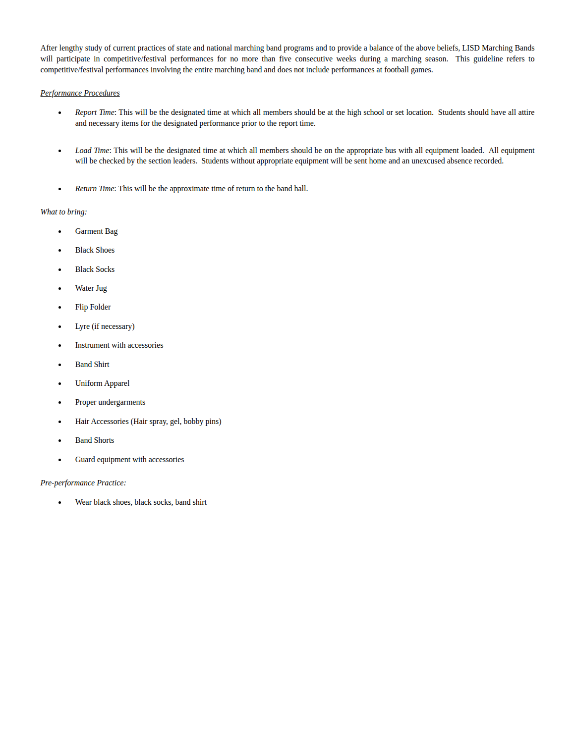After lengthy study of current practices of state and national marching band programs and to provide a balance of the above beliefs, LISD Marching Bands will participate in competitive/festival performances for no more than five consecutive weeks during a marching season. This guideline refers to competitive/festival performances involving the entire marching band and does not include performances at football games.
Performance Procedures
Report Time: This will be the designated time at which all members should be at the high school or set location. Students should have all attire and necessary items for the designated performance prior to the report time.
Load Time: This will be the designated time at which all members should be on the appropriate bus with all equipment loaded. All equipment will be checked by the section leaders. Students without appropriate equipment will be sent home and an unexcused absence recorded.
Return Time: This will be the approximate time of return to the band hall.
What to bring:
Garment Bag
Black Shoes
Black Socks
Water Jug
Flip Folder
Lyre (if necessary)
Instrument with accessories
Band Shirt
Uniform Apparel
Proper undergarments
Hair Accessories (Hair spray, gel, bobby pins)
Band Shorts
Guard equipment with accessories
Pre-performance Practice:
Wear black shoes, black socks, band shirt